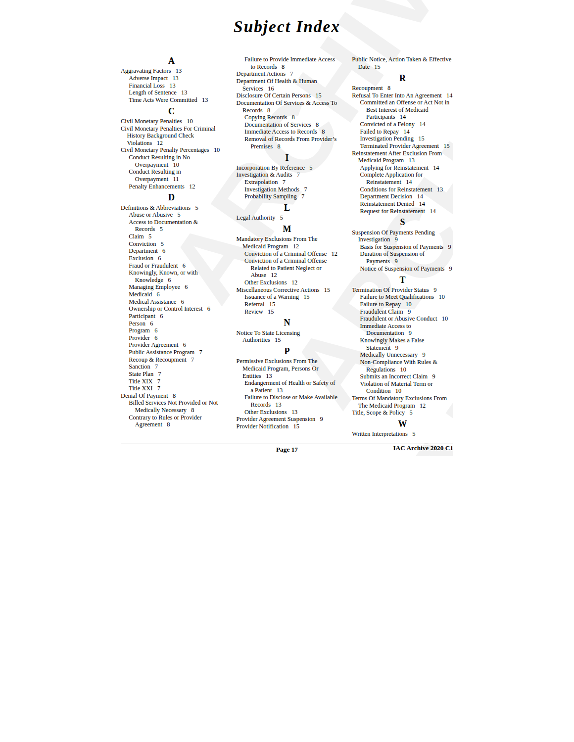ARCHIVE ARCHIVE ARCHIVE
Subject Index
A
Aggravating Factors 13
Adverse Impact 13
Financial Loss 13
Length of Sentence 13
Time Acts Were Committed 13
C
Civil Monetary Penalties 10
Civil Monetary Penalties For Criminal History Background Check Violations 12
Civil Monetary Penalty Percentages 10
Conduct Resulting in No Overpayment 10
Conduct Resulting in Overpayment 11
Penalty Enhancements 12
D
Definitions & Abbreviations 5
Abuse or Abusive 5
Access to Documentation & Records 5
Claim 5
Conviction 5
Department 6
Exclusion 6
Fraud or Fraudulent 6
Knowingly, Known, or with Knowledge 6
Managing Employee 6
Medicaid 6
Medical Assistance 6
Ownership or Control Interest 6
Participant 6
Person 6
Program 6
Provider 6
Provider Agreement 6
Public Assistance Program 7
Recoup & Recoupment 7
Sanction 7
State Plan 7
Title XIX 7
Title XXI 7
Denial Of Payment 8
Billed Services Not Provided or Not Medically Necessary 8
Contrary to Rules or Provider Agreement 8
Failure to Provide Immediate Access to Records 8
Department Actions 7
Department Of Health & Human Services 16
Disclosure Of Certain Persons 15
Documentation Of Services & Access To Records 8
Copying Records 8
Documentation of Services 8
Immediate Access to Records 8
Removal of Records From Provider’s Premises 8
I
Incorporation By Reference 5
Investigation & Audits 7
Extrapolation 7
Investigation Methods 7
Probability Sampling 7
L
Legal Authority 5
M
Mandatory Exclusions From The Medicaid Program 12
Conviction of a Criminal Offense 12
Conviction of a Criminal Offense Related to Patient Neglect or Abuse 12
Other Exclusions 12
Miscellaneous Corrective Actions 15
Issuance of a Warning 15
Referral 15
Review 15
N
Notice To State Licensing Authorities 15
P
Permissive Exclusions From The Medicaid Program, Persons Or Entities 13
Endangerment of Health or Safety of a Patient 13
Failure to Disclose or Make Available Records 13
Other Exclusions 13
Provider Agreement Suspension 9
Provider Notification 15
Public Notice, Action Taken & Effective Date 15
R
Recoupment 8
Refusal To Enter Into An Agreement 14
Committed an Offense or Act Not in Best Interest of Medicaid Participants 14
Convicted of a Felony 14
Failed to Repay 14
Investigation Pending 15
Terminated Provider Agreement 15
Reinstatement After Exclusion From Medicaid Program 13
Applying for Reinstatement 14
Complete Application for Reinstatement 14
Conditions for Reinstatement 13
Department Decision 14
Reinstatement Denied 14
Request for Reinstatement 14
S
Suspension Of Payments Pending Investigation 9
Basis for Suspension of Payments 9
Duration of Suspension of Payments 9
Notice of Suspension of Payments 9
T
Termination Of Provider Status 9
Failure to Meet Qualifications 10
Failure to Repay 10
Fraudulent Claim 9
Fraudulent or Abusive Conduct 10
Immediate Access to Documentation 9
Knowingly Makes a False Statement 9
Medically Unnecessary 9
Non-Compliance With Rules & Regulations 10
Submits an Incorrect Claim 9
Violation of Material Term or Condition 10
Terms Of Mandatory Exclusions From The Medicaid Program 12
Title, Scope & Policy 5
W
Written Interpretations 5
Page 17
IAC Archive 2020 C1